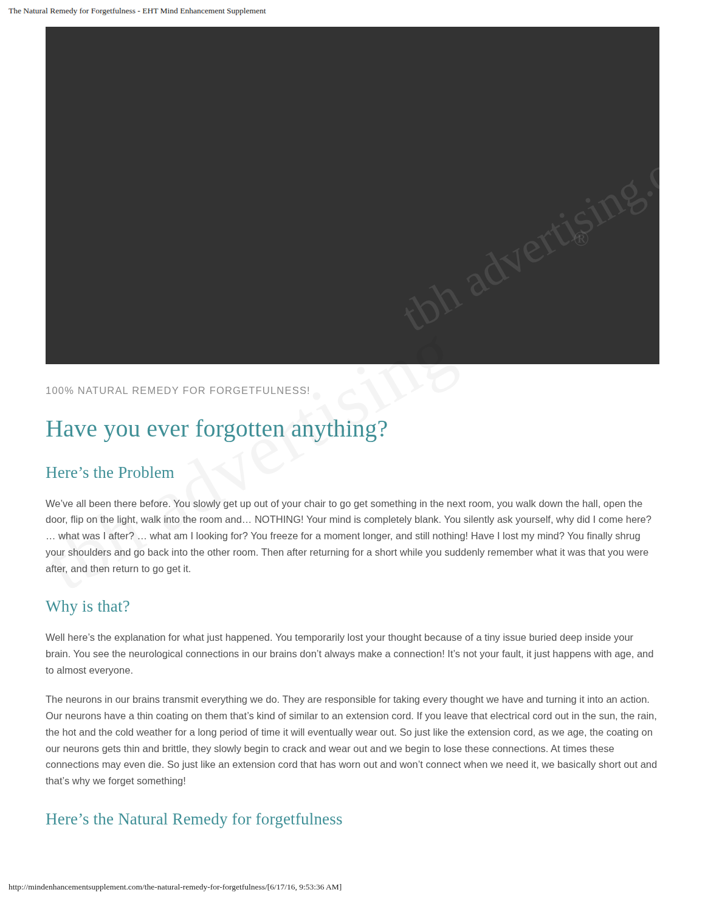The Natural Remedy for Forgetfulness - EHT Mind Enhancement Supplement
® tbh advertising.org
tbh advertising
100% Natural Remedy for Forgetfulness!
Have you ever forgotten anything?
Here’s the Problem
We’ve all been there before. You slowly get up out of your chair to go get something in the next room, you walk down the hall, open the door, flip on the light, walk into the room and… NOTHING! Your mind is completely blank. You silently ask yourself, why did I come here? … what was I after? … what am I looking for? You freeze for a moment longer, and still nothing! Have I lost my mind? You finally shrug your shoulders and go back into the other room. Then after returning for a short while you suddenly remember what it was that you were after, and then return to go get it.
Why is that?
Well here’s the explanation for what just happened. You temporarily lost your thought because of a tiny issue buried deep inside your brain. You see the neurological connections in our brains don’t always make a connection! It’s not your fault, it just happens with age, and to almost everyone.
The neurons in our brains transmit everything we do. They are responsible for taking every thought we have and turning it into an action. Our neurons have a thin coating on them that’s kind of similar to an extension cord. If you leave that electrical cord out in the sun, the rain, the hot and the cold weather for a long period of time it will eventually wear out. So just like the extension cord, as we age, the coating on our neurons gets thin and brittle, they slowly begin to crack and wear out and we begin to lose these connections. At times these connections may even die. So just like an extension cord that has worn out and won’t connect when we need it, we basically short out and that’s why we forget something!
Here’s the Natural Remedy for forgetfulness
http://mindenhancementsupplement.com/the-natural-remedy-for-forgetfulness/[6/17/16, 9:53:36 AM]